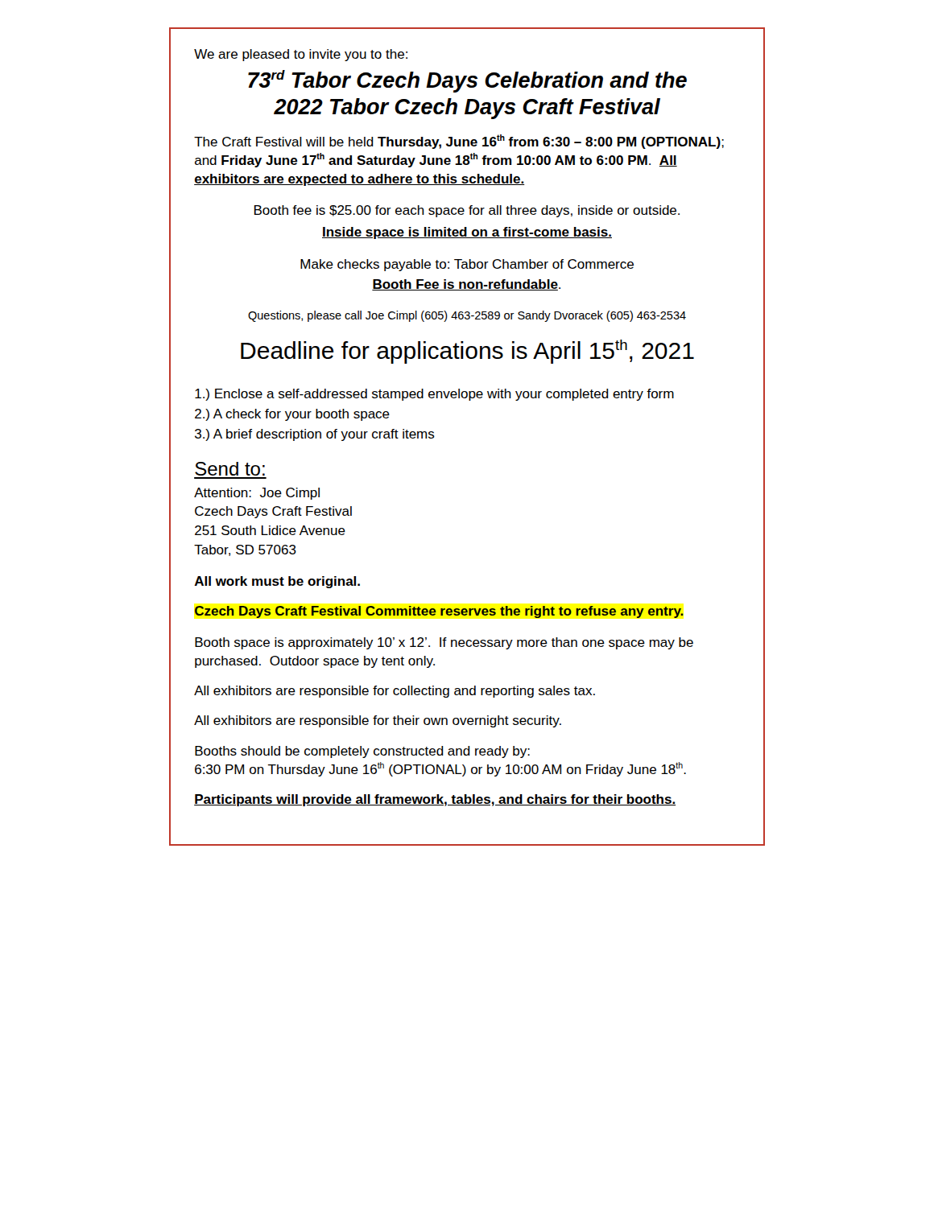We are pleased to invite you to the:
73rd Tabor Czech Days Celebration and the 2022 Tabor Czech Days Craft Festival
The Craft Festival will be held Thursday, June 16th from 6:30 – 8:00 PM (OPTIONAL); and Friday June 17th and Saturday June 18th from 10:00 AM to 6:00 PM. All exhibitors are expected to adhere to this schedule.
Booth fee is $25.00 for each space for all three days, inside or outside.
Inside space is limited on a first-come basis.
Make checks payable to: Tabor Chamber of Commerce
Booth Fee is non-refundable.
Questions, please call Joe Cimpl (605) 463-2589 or Sandy Dvoracek (605) 463-2534
Deadline for applications is April 15th, 2021
1.) Enclose a self-addressed stamped envelope with your completed entry form
2.) A check for your booth space
3.) A brief description of your craft items
Send to:
Attention: Joe Cimpl
Czech Days Craft Festival
251 South Lidice Avenue
Tabor, SD 57063
All work must be original.
Czech Days Craft Festival Committee reserves the right to refuse any entry.
Booth space is approximately 10’ x 12’. If necessary more than one space may be purchased. Outdoor space by tent only.
All exhibitors are responsible for collecting and reporting sales tax.
All exhibitors are responsible for their own overnight security.
Booths should be completely constructed and ready by:
6:30 PM on Thursday June 16th (OPTIONAL) or by 10:00 AM on Friday June 18th.
Participants will provide all framework, tables, and chairs for their booths.